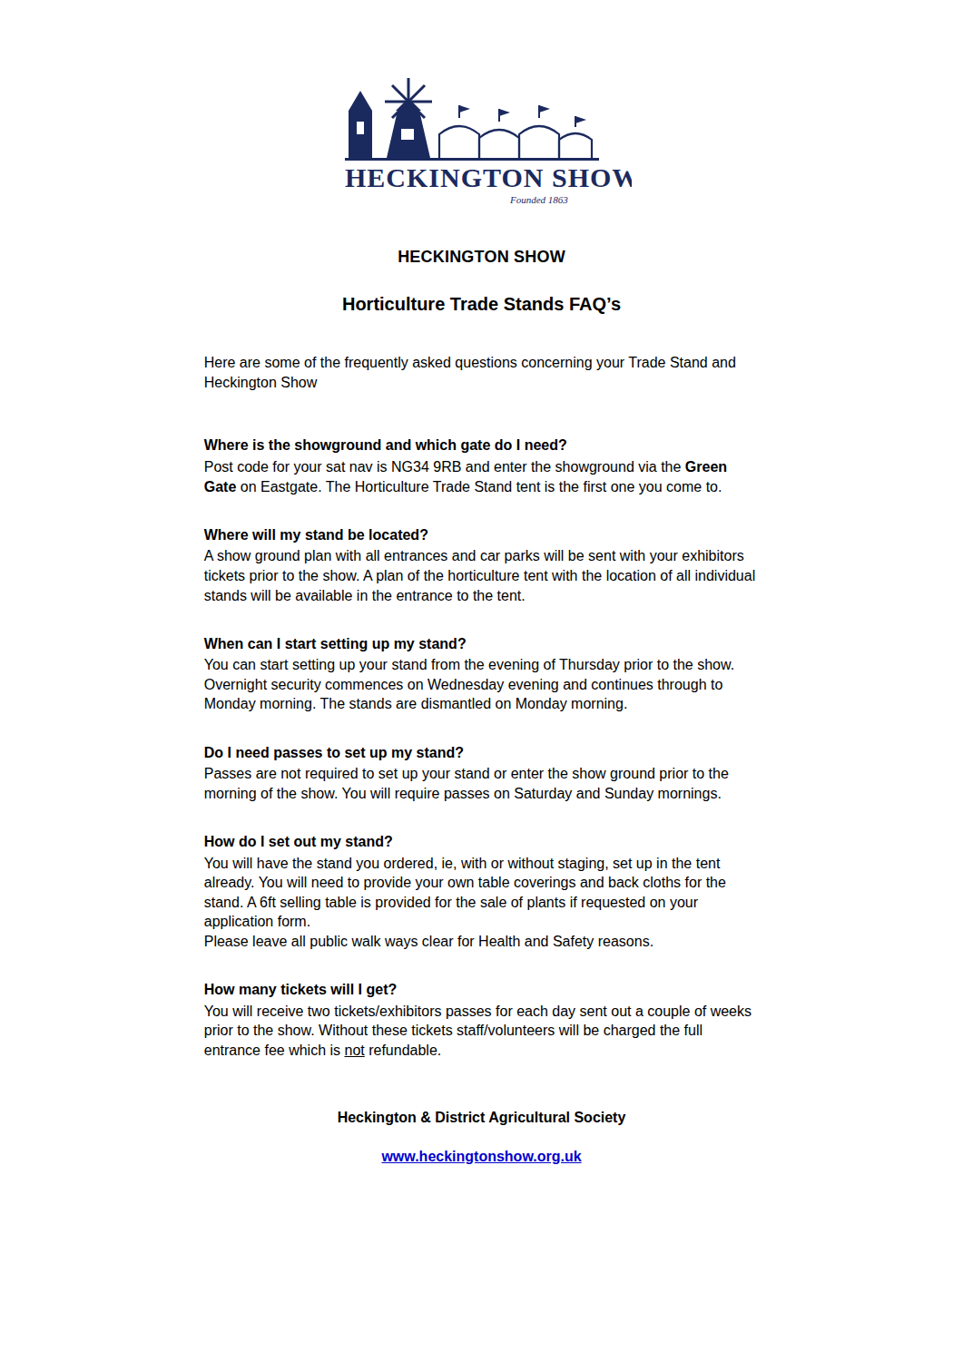HECKINGTON SHOW Founded 1863
HECKINGTON SHOW
Horticulture Trade Stands FAQ’s
Here are some of the frequently asked questions concerning your Trade Stand and Heckington Show
Where is the showground and which gate do I need?
Post code for your sat nav is NG34 9RB and enter the showground via the Green Gate on Eastgate. The Horticulture Trade Stand tent is the first one you come to.
Where will my stand be located?
A show ground plan with all entrances and car parks will be sent with your exhibitors tickets prior to the show. A plan of the horticulture tent with the location of all individual stands will be available in the entrance to the tent.
When can I start setting up my stand?
You can start setting up your stand from the evening of Thursday prior to the show. Overnight security commences on Wednesday evening and continues through to Monday morning. The stands are dismantled on Monday morning.
Do I need passes to set up my stand?
Passes are not required to set up your stand or enter the show ground prior to the morning of the show. You will require passes on Saturday and Sunday mornings.
How do I set out my stand?
You will have the stand you ordered, ie, with or without staging, set up in the tent already. You will need to provide your own table coverings and back cloths for the stand. A 6ft selling table is provided for the sale of plants if requested on your application form.
Please leave all public walk ways clear for Health and Safety reasons.
How many tickets will I get?
You will receive two tickets/exhibitors passes for each day sent out a couple of weeks prior to the show. Without these tickets staff/volunteers will be charged the full entrance fee which is not refundable.
Heckington & District Agricultural Society
www.heckingtonshow.org.uk